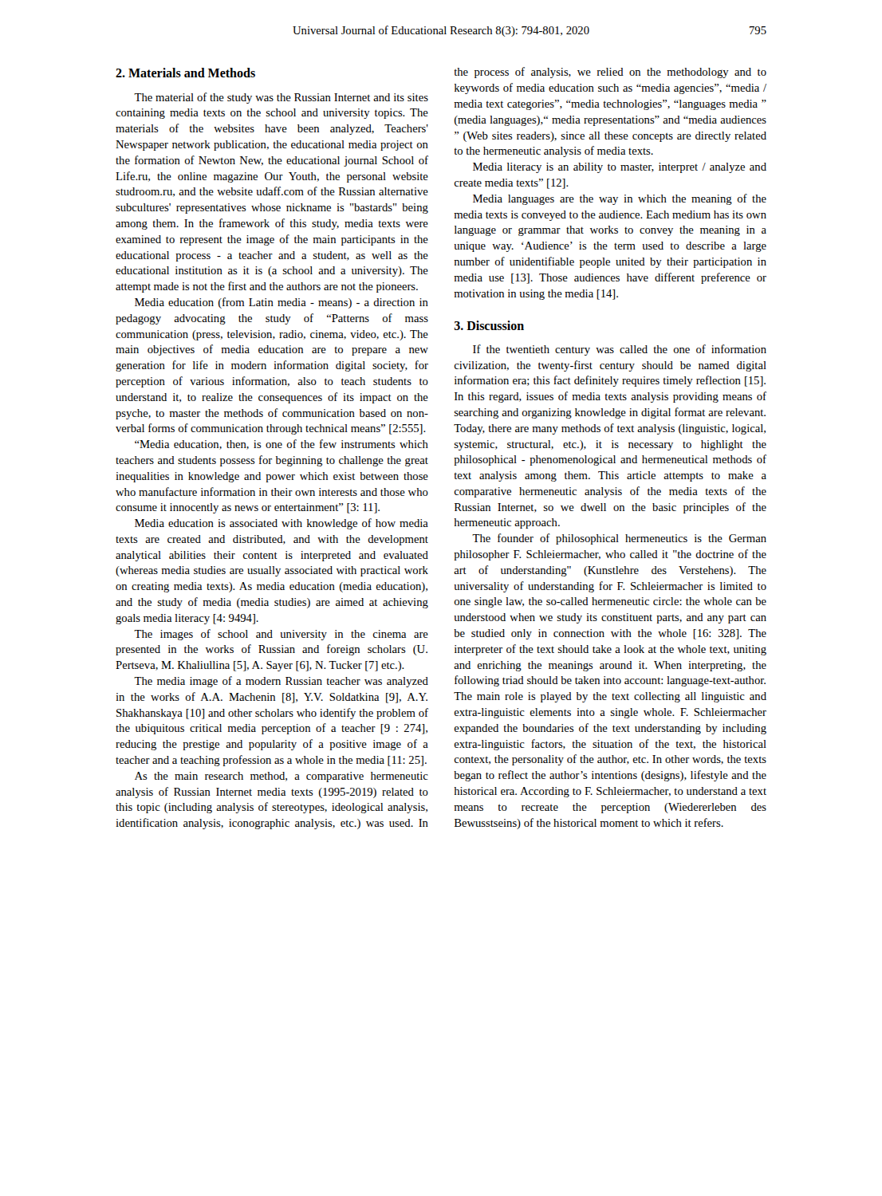Universal Journal of Educational Research 8(3): 794-801, 2020 795
2. Materials and Methods
The material of the study was the Russian Internet and its sites containing media texts on the school and university topics. The materials of the websites have been analyzed, Teachers' Newspaper network publication, the educational media project on the formation of Newton New, the educational journal School of Life.ru, the online magazine Our Youth, the personal website studroom.ru, and the website udaff.com of the Russian alternative subcultures' representatives whose nickname is "bastards" being among them. In the framework of this study, media texts were examined to represent the image of the main participants in the educational process - a teacher and a student, as well as the educational institution as it is (a school and a university). The attempt made is not the first and the authors are not the pioneers.
Media education (from Latin media - means) - a direction in pedagogy advocating the study of “Patterns of mass communication (press, television, radio, cinema, video, etc.). The main objectives of media education are to prepare a new generation for life in modern information digital society, for perception of various information, also to teach students to understand it, to realize the consequences of its impact on the psyche, to master the methods of communication based on non-verbal forms of communication through technical means” [2:555].
“Media education, then, is one of the few instruments which teachers and students possess for beginning to challenge the great inequalities in knowledge and power which exist between those who manufacture information in their own interests and those who consume it innocently as news or entertainment” [3: 11].
Media education is associated with knowledge of how media texts are created and distributed, and with the development analytical abilities their content is interpreted and evaluated (whereas media studies are usually associated with practical work on creating media texts). As media education (media education), and the study of media (media studies) are aimed at achieving goals media literacy [4: 9494].
The images of school and university in the cinema are presented in the works of Russian and foreign scholars (U. Pertseva, M. Khaliullina [5], A. Sayer [6], N. Tucker [7] etc.).
The media image of a modern Russian teacher was analyzed in the works of A.A. Machenin [8], Y.V. Soldatkina [9], A.Y. Shakhanskaya [10] and other scholars who identify the problem of the ubiquitous critical media perception of a teacher [9 : 274], reducing the prestige and popularity of a positive image of a teacher and a teaching profession as a whole in the media [11: 25].
As the main research method, a comparative hermeneutic analysis of Russian Internet media texts (1995-2019) related to this topic (including analysis of stereotypes, ideological analysis, identification analysis, iconographic analysis, etc.) was used. In the process of analysis, we relied on the methodology and to keywords of media education such as “media agencies”, “media / media text categories”, “media technologies”, “languages media ” (media languages),“ media representations” and “media audiences ” (Web sites readers), since all these concepts are directly related to the hermeneutic analysis of media texts.
Media literacy is an ability to master, interpret / analyze and create media texts” [12].
Media languages are the way in which the meaning of the media texts is conveyed to the audience. Each medium has its own language or grammar that works to convey the meaning in a unique way. ‘Audience’ is the term used to describe a large number of unidentifiable people united by their participation in media use [13]. Those audiences have different preference or motivation in using the media [14].
3. Discussion
If the twentieth century was called the one of information civilization, the twenty-first century should be named digital information era; this fact definitely requires timely reflection [15]. In this regard, issues of media texts analysis providing means of searching and organizing knowledge in digital format are relevant. Today, there are many methods of text analysis (linguistic, logical, systemic, structural, etc.), it is necessary to highlight the philosophical - phenomenological and hermeneutical methods of text analysis among them. This article attempts to make a comparative hermeneutic analysis of the media texts of the Russian Internet, so we dwell on the basic principles of the hermeneutic approach.
The founder of philosophical hermeneutics is the German philosopher F. Schleiermacher, who called it "the doctrine of the art of understanding" (Kunstlehre des Verstehens). The universality of understanding for F. Schleiermacher is limited to one single law, the so-called hermeneutic circle: the whole can be understood when we study its constituent parts, and any part can be studied only in connection with the whole [16: 328]. The interpreter of the text should take a look at the whole text, uniting and enriching the meanings around it. When interpreting, the following triad should be taken into account: language-text-author. The main role is played by the text collecting all linguistic and extra-linguistic elements into a single whole. F. Schleiermacher expanded the boundaries of the text understanding by including extra-linguistic factors, the situation of the text, the historical context, the personality of the author, etc. In other words, the texts began to reflect the author’s intentions (designs), lifestyle and the historical era. According to F. Schleiermacher, to understand a text means to recreate the perception (Wiedererleben des Bewusstseins) of the historical moment to which it refers.